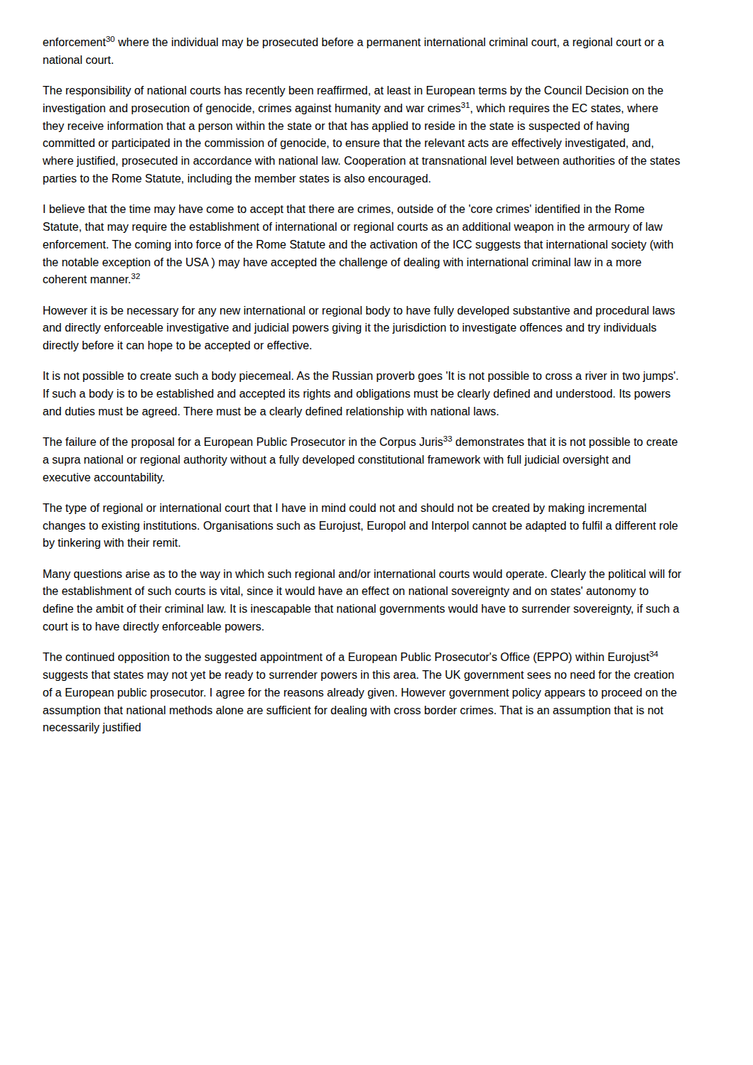enforcement30 where the individual may be prosecuted before a permanent international criminal court, a regional court or a national court.
The responsibility of national courts has recently been reaffirmed, at least in European terms by the Council Decision on the investigation and prosecution of genocide, crimes against humanity and war crimes31, which requires the EC states, where they receive information that a person within the state or that has applied to reside in the state is suspected of having committed or participated in the commission of genocide, to ensure that the relevant acts are effectively investigated, and, where justified, prosecuted in accordance with national law. Cooperation at transnational level between authorities of the states parties to the Rome Statute, including the member states is also encouraged.
I believe that the time may have come to accept that there are crimes, outside of the 'core crimes' identified in the Rome Statute, that may require the establishment of international or regional courts as an additional weapon in the armoury of law enforcement. The coming into force of the Rome Statute and the activation of the ICC suggests that international society (with the notable exception of the USA ) may have accepted the challenge of dealing with international criminal law in a more coherent manner.32
However it is be necessary for any new international or regional body to have fully developed substantive and procedural laws and directly enforceable investigative and judicial powers giving it the jurisdiction to investigate offences and try individuals directly before it can hope to be accepted or effective.
It is not possible to create such a body piecemeal. As the Russian proverb goes 'It is not possible to cross a river in two jumps'. If such a body is to be established and accepted its rights and obligations must be clearly defined and understood. Its powers and duties must be agreed. There must be a clearly defined relationship with national laws.
The failure of the proposal for a European Public Prosecutor in the Corpus Juris33 demonstrates that it is not possible to create a supra national or regional authority without a fully developed constitutional framework with full judicial oversight and executive accountability.
The type of regional or international court that I have in mind could not and should not be created by making incremental changes to existing institutions. Organisations such as Eurojust, Europol and Interpol cannot be adapted to fulfil a different role by tinkering with their remit.
Many questions arise as to the way in which such regional and/or international courts would operate. Clearly the political will for the establishment of such courts is vital, since it would have an effect on national sovereignty and on states' autonomy to define the ambit of their criminal law. It is inescapable that national governments would have to surrender sovereignty, if such a court is to have directly enforceable powers.
The continued opposition to the suggested appointment of a European Public Prosecutor's Office (EPPO) within Eurojust34 suggests that states may not yet be ready to surrender powers in this area. The UK government sees no need for the creation of a European public prosecutor. I agree for the reasons already given. However government policy appears to proceed on the assumption that national methods alone are sufficient for dealing with cross border crimes. That is an assumption that is not necessarily justified